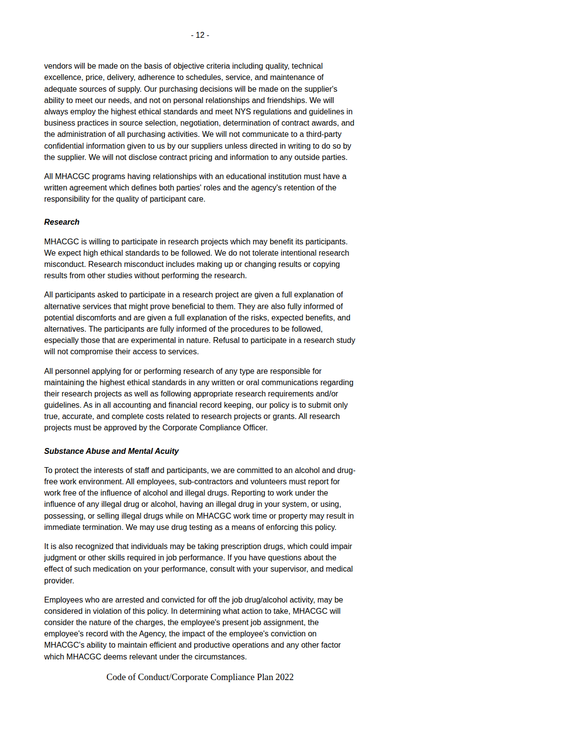- 12 -
vendors will be made on the basis of objective criteria including quality, technical excellence, price, delivery, adherence to schedules, service, and maintenance of adequate sources of supply. Our purchasing decisions will be made on the supplier's ability to meet our needs, and not on personal relationships and friendships. We will always employ the highest ethical standards and meet NYS regulations and guidelines in business practices in source selection, negotiation, determination of contract awards, and the administration of all purchasing activities. We will not communicate to a third-party confidential information given to us by our suppliers unless directed in writing to do so by the supplier. We will not disclose contract pricing and information to any outside parties.
All MHACGC programs having relationships with an educational institution must have a written agreement which defines both parties' roles and the agency's retention of the responsibility for the quality of participant care.
Research
MHACGC is willing to participate in research projects which may benefit its participants. We expect high ethical standards to be followed. We do not tolerate intentional research misconduct. Research misconduct includes making up or changing results or copying results from other studies without performing the research.
All participants asked to participate in a research project are given a full explanation of alternative services that might prove beneficial to them. They are also fully informed of potential discomforts and are given a full explanation of the risks, expected benefits, and alternatives. The participants are fully informed of the procedures to be followed, especially those that are experimental in nature. Refusal to participate in a research study will not compromise their access to services.
All personnel applying for or performing research of any type are responsible for maintaining the highest ethical standards in any written or oral communications regarding their research projects as well as following appropriate research requirements and/or guidelines. As in all accounting and financial record keeping, our policy is to submit only true, accurate, and complete costs related to research projects or grants. All research projects must be approved by the Corporate Compliance Officer.
Substance Abuse and Mental Acuity
To protect the interests of staff and participants, we are committed to an alcohol and drug-free work environment. All employees, sub-contractors and volunteers must report for work free of the influence of alcohol and illegal drugs. Reporting to work under the influence of any illegal drug or alcohol, having an illegal drug in your system, or using, possessing, or selling illegal drugs while on MHACGC work time or property may result in immediate termination. We may use drug testing as a means of enforcing this policy.
It is also recognized that individuals may be taking prescription drugs, which could impair judgment or other skills required in job performance. If you have questions about the effect of such medication on your performance, consult with your supervisor, and medical provider.
Employees who are arrested and convicted for off the job drug/alcohol activity, may be considered in violation of this policy. In determining what action to take, MHACGC will consider the nature of the charges, the employee's present job assignment, the employee's record with the Agency, the impact of the employee's conviction on MHACGC's ability to maintain efficient and productive operations and any other factor which MHACGC deems relevant under the circumstances.
Code of Conduct/Corporate Compliance Plan 2022